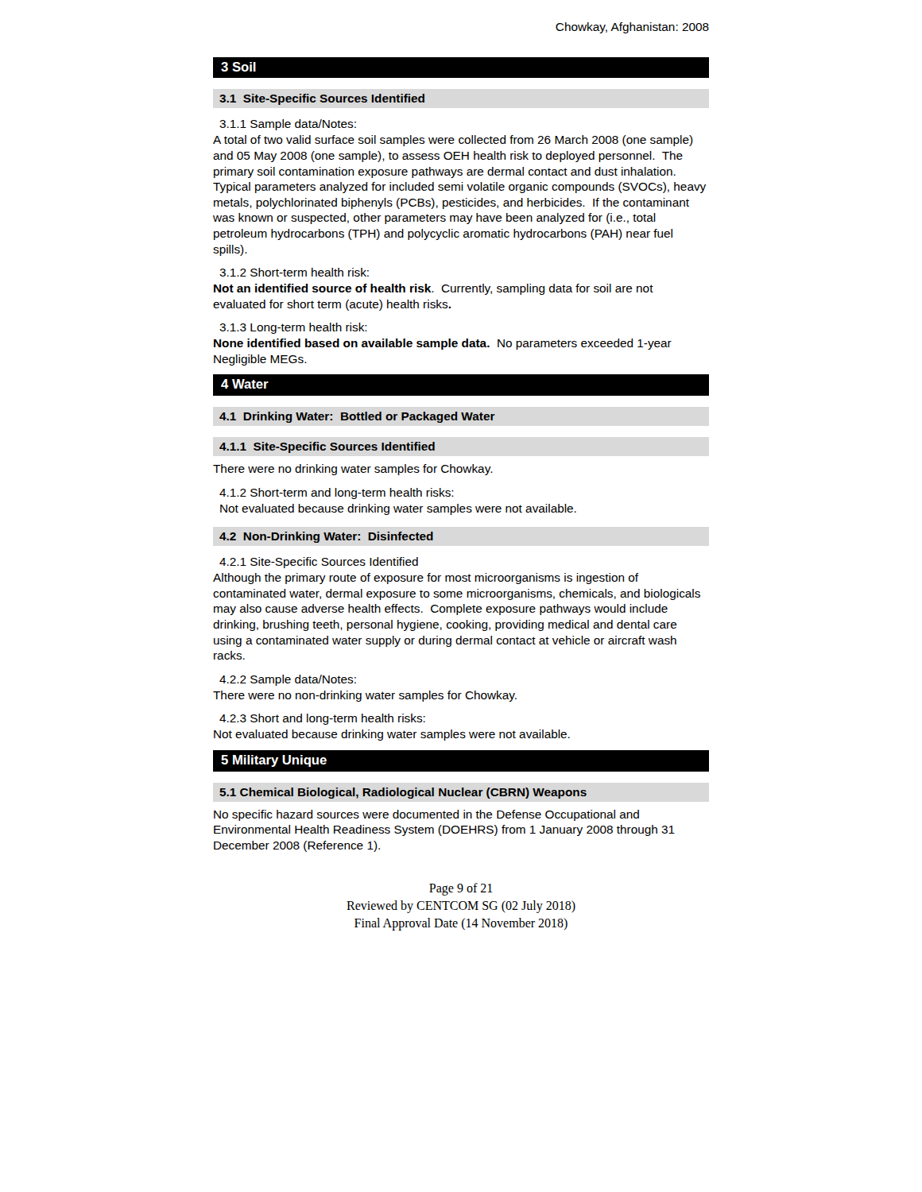Chowkay, Afghanistan: 2008
3 Soil
3.1 Site-Specific Sources Identified
3.1.1 Sample data/Notes:
A total of two valid surface soil samples were collected from 26 March 2008 (one sample) and 05 May 2008 (one sample), to assess OEH health risk to deployed personnel. The primary soil contamination exposure pathways are dermal contact and dust inhalation. Typical parameters analyzed for included semi volatile organic compounds (SVOCs), heavy metals, polychlorinated biphenyls (PCBs), pesticides, and herbicides. If the contaminant was known or suspected, other parameters may have been analyzed for (i.e., total petroleum hydrocarbons (TPH) and polycyclic aromatic hydrocarbons (PAH) near fuel spills).
3.1.2 Short-term health risk:
Not an identified source of health risk. Currently, sampling data for soil are not evaluated for short term (acute) health risks.
3.1.3 Long-term health risk:
None identified based on available sample data. No parameters exceeded 1-year Negligible MEGs.
4 Water
4.1 Drinking Water: Bottled or Packaged Water
4.1.1 Site-Specific Sources Identified
There were no drinking water samples for Chowkay.
4.1.2 Short-term and long-term health risks:
Not evaluated because drinking water samples were not available.
4.2 Non-Drinking Water: Disinfected
4.2.1 Site-Specific Sources Identified
Although the primary route of exposure for most microorganisms is ingestion of contaminated water, dermal exposure to some microorganisms, chemicals, and biologicals may also cause adverse health effects. Complete exposure pathways would include drinking, brushing teeth, personal hygiene, cooking, providing medical and dental care using a contaminated water supply or during dermal contact at vehicle or aircraft wash racks.
4.2.2 Sample data/Notes:
There were no non-drinking water samples for Chowkay.
4.2.3 Short and long-term health risks:
Not evaluated because drinking water samples were not available.
5 Military Unique
5.1 Chemical Biological, Radiological Nuclear (CBRN) Weapons
No specific hazard sources were documented in the Defense Occupational and Environmental Health Readiness System (DOEHRS) from 1 January 2008 through 31 December 2008 (Reference 1).
Page 9 of 21
Reviewed by CENTCOM SG (02 July 2018)
Final Approval Date (14 November 2018)